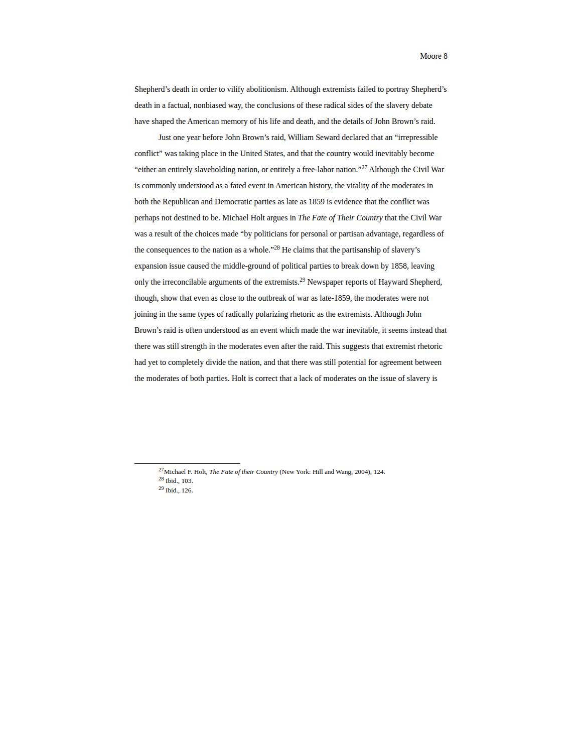Moore 8
Shepherd’s death in order to vilify abolitionism. Although extremists failed to portray Shepherd’s death in a factual, nonbiased way, the conclusions of these radical sides of the slavery debate have shaped the American memory of his life and death, and the details of John Brown’s raid.
Just one year before John Brown’s raid, William Seward declared that an “irrepressible conflict” was taking place in the United States, and that the country would inevitably become “either an entirely slaveholding nation, or entirely a free-labor nation.”27 Although the Civil War is commonly understood as a fated event in American history, the vitality of the moderates in both the Republican and Democratic parties as late as 1859 is evidence that the conflict was perhaps not destined to be. Michael Holt argues in The Fate of Their Country that the Civil War was a result of the choices made “by politicians for personal or partisan advantage, regardless of the consequences to the nation as a whole.”28 He claims that the partisanship of slavery’s expansion issue caused the middle-ground of political parties to break down by 1858, leaving only the irreconcilable arguments of the extremists.29 Newspaper reports of Hayward Shepherd, though, show that even as close to the outbreak of war as late-1859, the moderates were not joining in the same types of radically polarizing rhetoric as the extremists. Although John Brown’s raid is often understood as an event which made the war inevitable, it seems instead that there was still strength in the moderates even after the raid. This suggests that extremist rhetoric had yet to completely divide the nation, and that there was still potential for agreement between the moderates of both parties. Holt is correct that a lack of moderates on the issue of slavery is
27Michael F. Holt, The Fate of their Country (New York: Hill and Wang, 2004), 124.
28 Ibid., 103.
29 Ibid., 126.